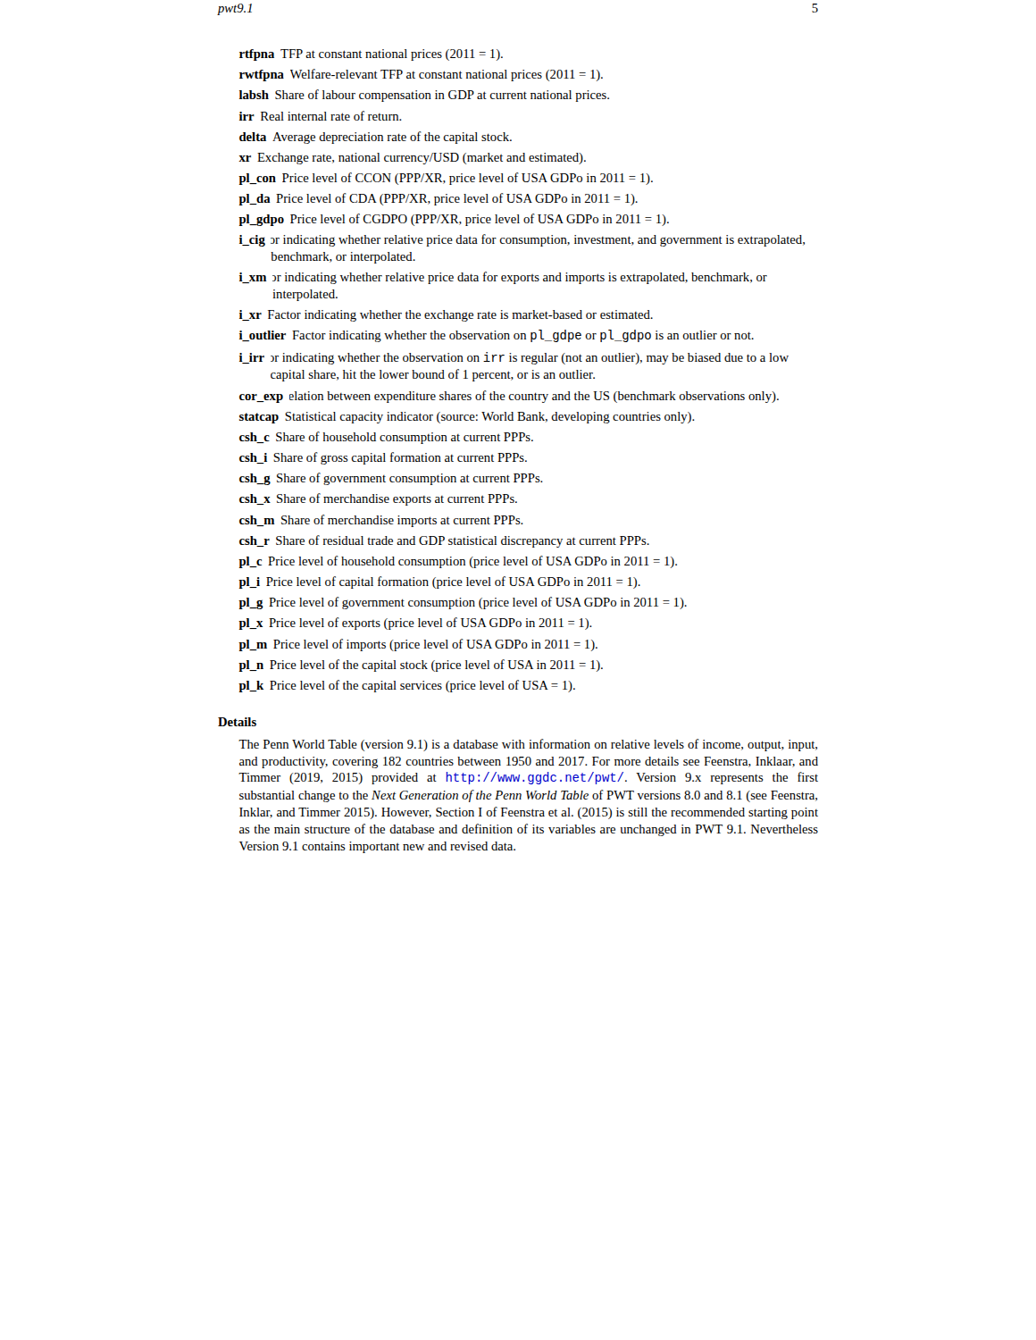pwt9.1 5
rtfpna
TFP at constant national prices (2011 = 1).
rwtfpna
Welfare-relevant TFP at constant national prices (2011 = 1).
labsh
Share of labour compensation in GDP at current national prices.
irr
Real internal rate of return.
delta
Average depreciation rate of the capital stock.
xr
Exchange rate, national currency/USD (market and estimated).
pl_con
Price level of CCON (PPP/XR, price level of USA GDPo in 2011 = 1).
pl_da
Price level of CDA (PPP/XR, price level of USA GDPo in 2011 = 1).
pl_gdpo
Price level of CGDPO (PPP/XR, price level of USA GDPo in 2011 = 1).
i_cig
Factor indicating whether relative price data for consumption, investment, and government is extrapolated, benchmark, or interpolated.
i_xm
Factor indicating whether relative price data for exports and imports is extrapolated, benchmark, or interpolated.
i_xr
Factor indicating whether the exchange rate is market-based or estimated.
i_outlier
Factor indicating whether the observation on pl_gdpe or pl_gdpo is an outlier or not.
i_irr
Factor indicating whether the observation on irr is regular (not an outlier), may be biased due to a low capital share, hit the lower bound of 1 percent, or is an outlier.
cor_exp
Correlation between expenditure shares of the country and the US (benchmark observations only).
statcap
Statistical capacity indicator (source: World Bank, developing countries only).
csh_c
Share of household consumption at current PPPs.
csh_i
Share of gross capital formation at current PPPs.
csh_g
Share of government consumption at current PPPs.
csh_x
Share of merchandise exports at current PPPs.
csh_m
Share of merchandise imports at current PPPs.
csh_r
Share of residual trade and GDP statistical discrepancy at current PPPs.
pl_c
Price level of household consumption (price level of USA GDPo in 2011 = 1).
pl_i
Price level of capital formation (price level of USA GDPo in 2011 = 1).
pl_g
Price level of government consumption (price level of USA GDPo in 2011 = 1).
pl_x
Price level of exports (price level of USA GDPo in 2011 = 1).
pl_m
Price level of imports (price level of USA GDPo in 2011 = 1).
pl_n
Price level of the capital stock (price level of USA in 2011 = 1).
pl_k
Price level of the capital services (price level of USA = 1).
Details
The Penn World Table (version 9.1) is a database with information on relative levels of income, output, input, and productivity, covering 182 countries between 1950 and 2017. For more details see Feenstra, Inklaar, and Timmer (2019, 2015) provided at http://www.ggdc.net/pwt/. Version 9.x represents the first substantial change to the Next Generation of the Penn World Table of PWT versions 8.0 and 8.1 (see Feenstra, Inklar, and Timmer 2015). However, Section I of Feenstra et al. (2015) is still the recommended starting point as the main structure of the database and definition of its variables are unchanged in PWT 9.1. Nevertheless Version 9.1 contains important new and revised data.